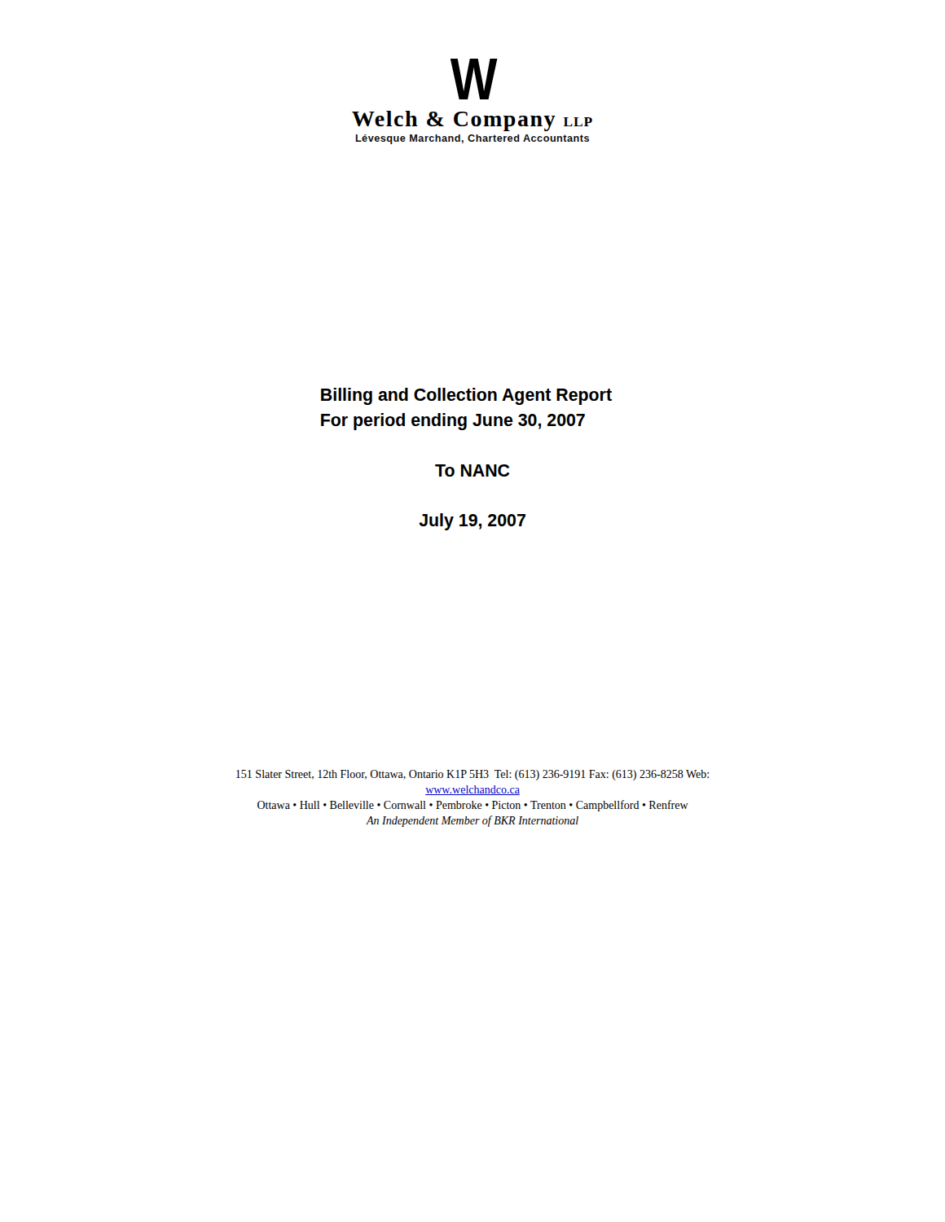W
Welch & Company LLP
Lévesque Marchand, Chartered Accountants
Billing and Collection Agent Report
For period ending June 30, 2007
To NANC
July 19, 2007
151 Slater Street, 12th Floor, Ottawa, Ontario K1P 5H3 Tel: (613) 236-9191 Fax: (613) 236-8258 Web: www.welchandco.ca
Ottawa • Hull • Belleville • Cornwall • Pembroke • Picton • Trenton • Campbellford • Renfrew
An Independent Member of BKR International